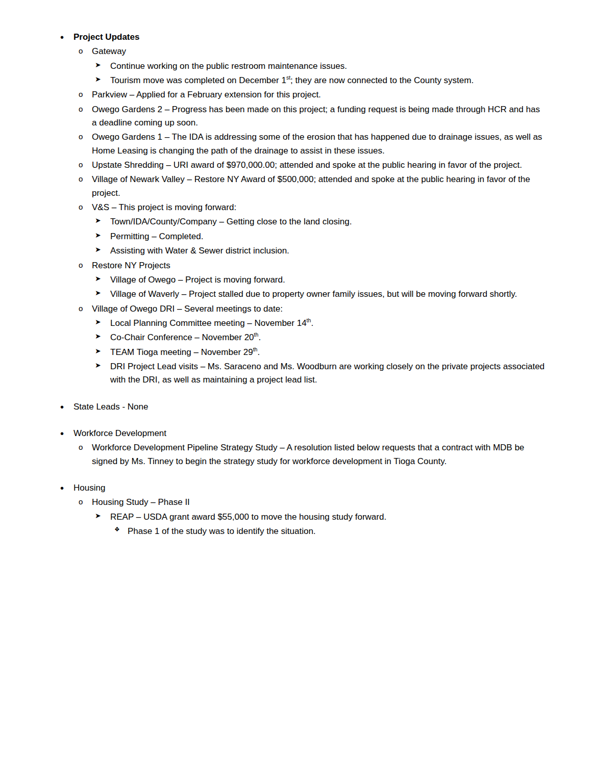Project Updates
Gateway
Continue working on the public restroom maintenance issues.
Tourism move was completed on December 1st; they are now connected to the County system.
Parkview – Applied for a February extension for this project.
Owego Gardens 2 – Progress has been made on this project; a funding request is being made through HCR and has a deadline coming up soon.
Owego Gardens 1 – The IDA is addressing some of the erosion that has happened due to drainage issues, as well as Home Leasing is changing the path of the drainage to assist in these issues.
Upstate Shredding – URI award of $970,000.00; attended and spoke at the public hearing in favor of the project.
Village of Newark Valley – Restore NY Award of $500,000; attended and spoke at the public hearing in favor of the project.
V&S – This project is moving forward:
Town/IDA/County/Company – Getting close to the land closing.
Permitting – Completed.
Assisting with Water & Sewer district inclusion.
Restore NY Projects
Village of Owego – Project is moving forward.
Village of Waverly – Project stalled due to property owner family issues, but will be moving forward shortly.
Village of Owego DRI – Several meetings to date:
Local Planning Committee meeting – November 14th.
Co-Chair Conference – November 20th.
TEAM Tioga meeting – November 29th.
DRI Project Lead visits – Ms. Saraceno and Ms. Woodburn are working closely on the private projects associated with the DRI, as well as maintaining a project lead list.
State Leads - None
Workforce Development
Workforce Development Pipeline Strategy Study – A resolution listed below requests that a contract with MDB be signed by Ms. Tinney to begin the strategy study for workforce development in Tioga County.
Housing
Housing Study – Phase II
REAP – USDA grant award $55,000 to move the housing study forward.
Phase 1 of the study was to identify the situation.